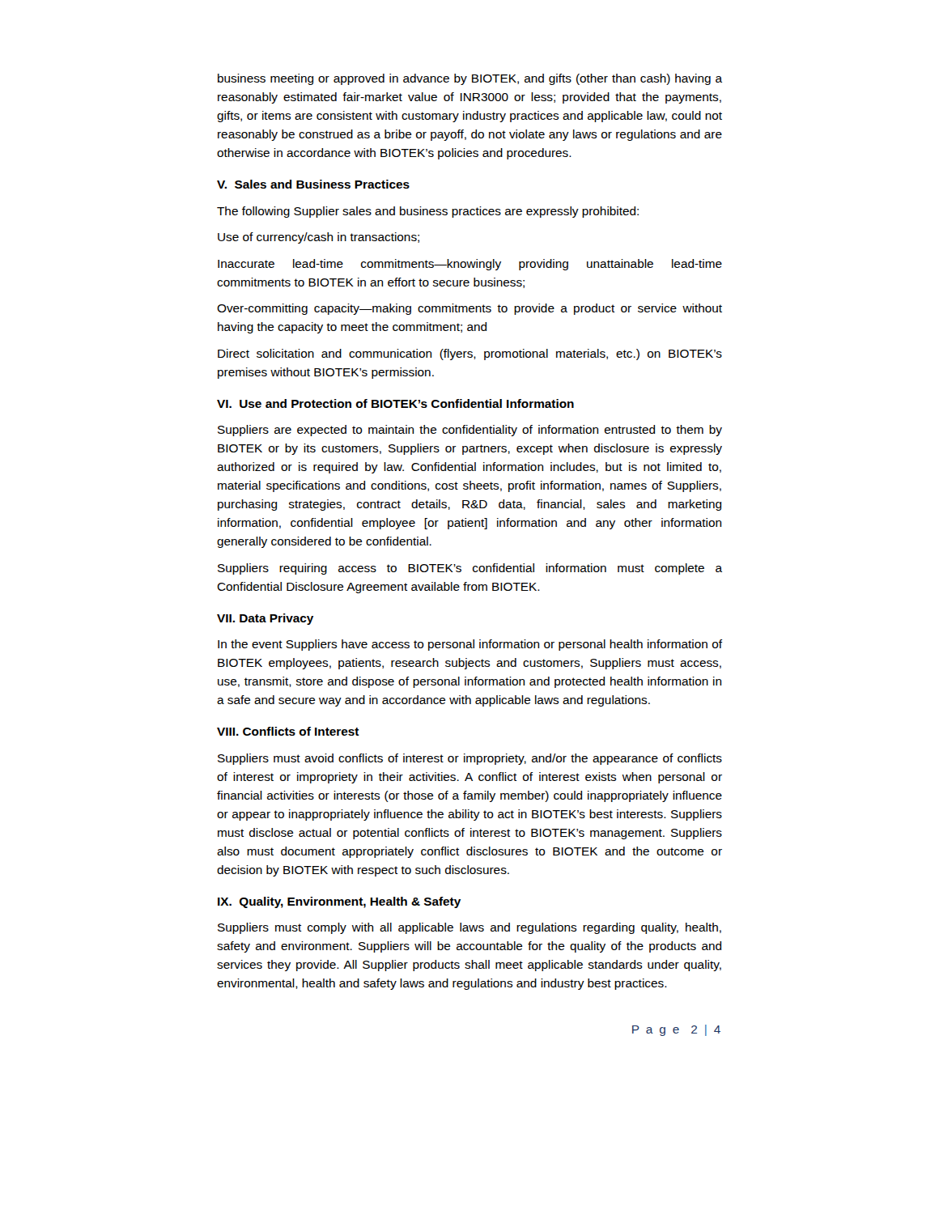business meeting or approved in advance by BIOTEK, and gifts (other than cash) having a reasonably estimated fair-market value of INR3000 or less; provided that the payments, gifts, or items are consistent with customary industry practices and applicable law, could not reasonably be construed as a bribe or payoff, do not violate any laws or regulations and are otherwise in accordance with BIOTEK’s policies and procedures.
V. Sales and Business Practices
The following Supplier sales and business practices are expressly prohibited:
Use of currency/cash in transactions;
Inaccurate lead-time commitments—knowingly providing unattainable lead-time commitments to BIOTEK in an effort to secure business;
Over-committing capacity—making commitments to provide a product or service without having the capacity to meet the commitment; and
Direct solicitation and communication (flyers, promotional materials, etc.) on BIOTEK’s premises without BIOTEK’s permission.
VI. Use and Protection of BIOTEK’s Confidential Information
Suppliers are expected to maintain the confidentiality of information entrusted to them by BIOTEK or by its customers, Suppliers or partners, except when disclosure is expressly authorized or is required by law. Confidential information includes, but is not limited to, material specifications and conditions, cost sheets, profit information, names of Suppliers, purchasing strategies, contract details, R&D data, financial, sales and marketing information, confidential employee [or patient] information and any other information generally considered to be confidential.
Suppliers requiring access to BIOTEK’s confidential information must complete a Confidential Disclosure Agreement available from BIOTEK.
VII. Data Privacy
In the event Suppliers have access to personal information or personal health information of BIOTEK employees, patients, research subjects and customers, Suppliers must access, use, transmit, store and dispose of personal information and protected health information in a safe and secure way and in accordance with applicable laws and regulations.
VIII. Conflicts of Interest
Suppliers must avoid conflicts of interest or impropriety, and/or the appearance of conflicts of interest or impropriety in their activities. A conflict of interest exists when personal or financial activities or interests (or those of a family member) could inappropriately influence or appear to inappropriately influence the ability to act in BIOTEK’s best interests. Suppliers must disclose actual or potential conflicts of interest to BIOTEK’s management. Suppliers also must document appropriately conflict disclosures to BIOTEK and the outcome or decision by BIOTEK with respect to such disclosures.
IX. Quality, Environment, Health & Safety
Suppliers must comply with all applicable laws and regulations regarding quality, health, safety and environment. Suppliers will be accountable for the quality of the products and services they provide. All Supplier products shall meet applicable standards under quality, environmental, health and safety laws and regulations and industry best practices.
P a g e 2 | 4